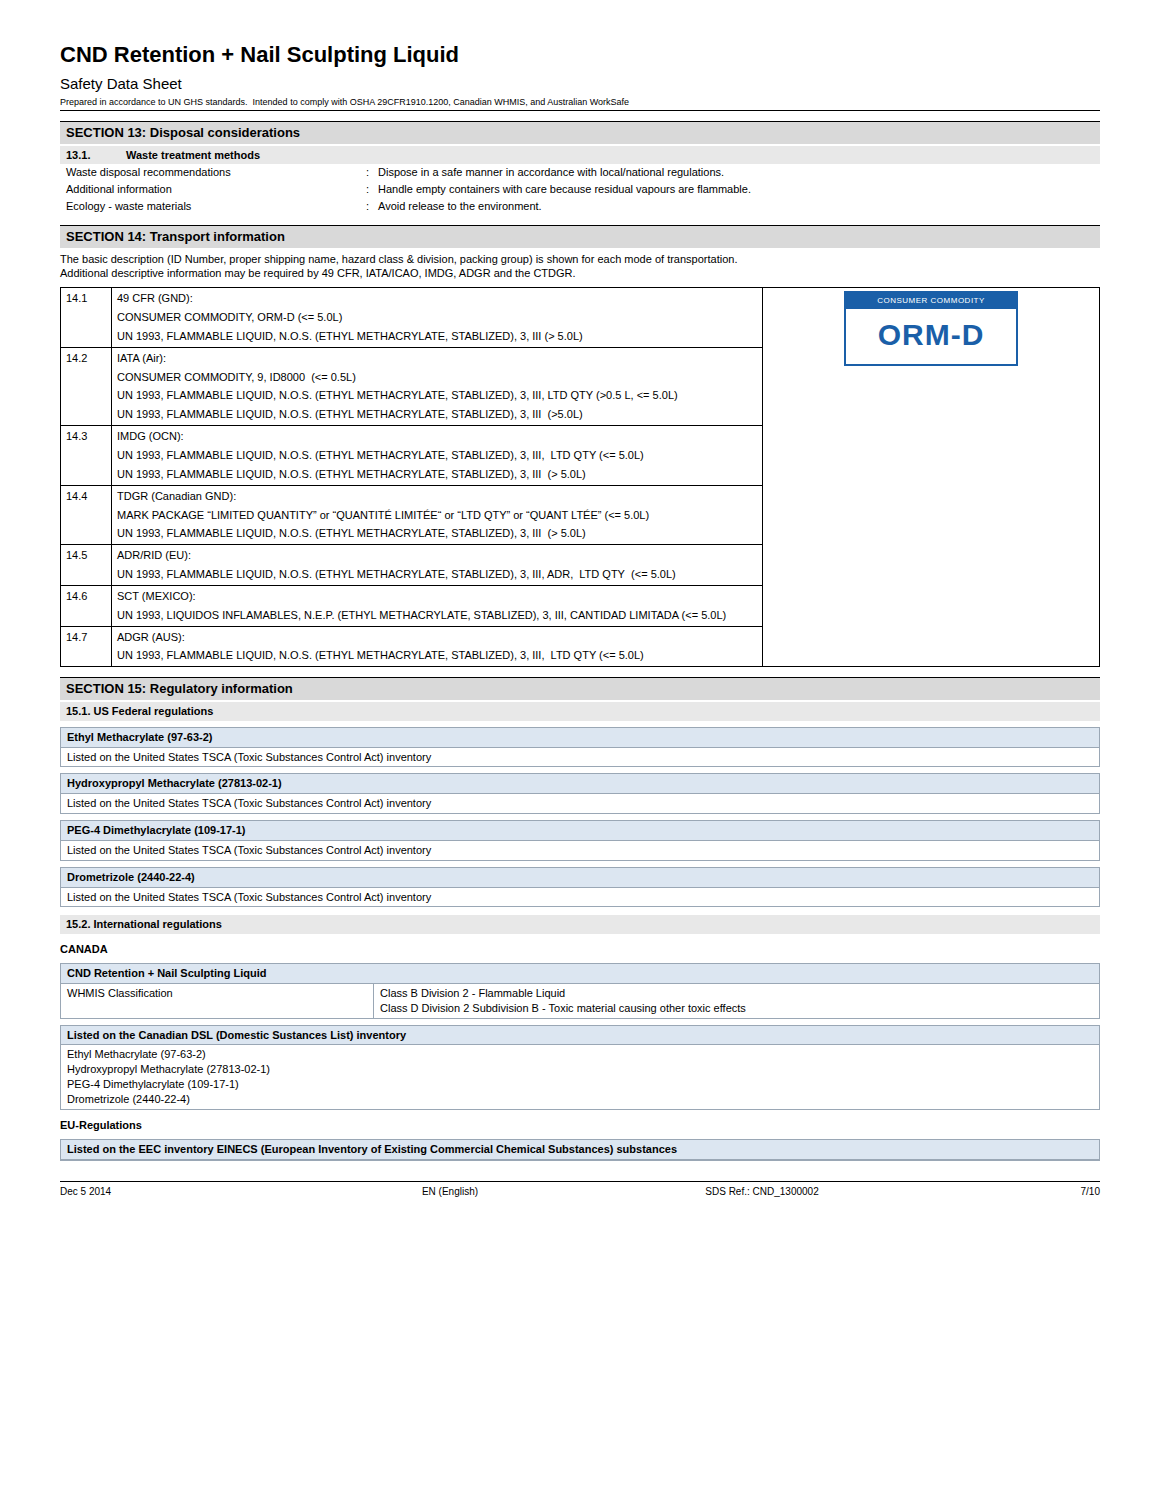CND Retention + Nail Sculpting Liquid
Safety Data Sheet
Prepared in accordance to UN GHS standards. Intended to comply with OSHA 29CFR1910.1200, Canadian WHMIS, and Australian WorkSafe
SECTION 13: Disposal considerations
13.1. Waste treatment methods
Waste disposal recommendations
:
Dispose in a safe manner in accordance with local/national regulations.
Additional information
:
Handle empty containers with care because residual vapours are flammable.
Ecology - waste materials
:
Avoid release to the environment.
SECTION 14: Transport information
The basic description (ID Number, proper shipping name, hazard class & division, packing group) is shown for each mode of transportation.
Additional descriptive information may be required by 49 CFR, IATA/ICAO, IMDG, ADGR and the CTDGR.
| 14.1 | 49 CFR (GND): CONSUMER COMMODITY, ORM-D (<= 5.0L) UN 1993, FLAMMABLE LIQUID, N.O.S. (ETHYL METHACRYLATE, STABLIZED), 3, III (> 5.0L) | CONSUMER COMMODITY ORM-D |
| 14.2 | IATA (Air): CONSUMER COMMODITY, 9, ID8000 (<= 0.5L) UN 1993, FLAMMABLE LIQUID, N.O.S. (ETHYL METHACRYLATE, STABLIZED), 3, III, LTD QTY (>0.5 L, <= 5.0L) UN 1993, FLAMMABLE LIQUID, N.O.S. (ETHYL METHACRYLATE, STABLIZED), 3, III (>5.0L) |
| 14.3 | IMDG (OCN): UN 1993, FLAMMABLE LIQUID, N.O.S. (ETHYL METHACRYLATE, STABLIZED), 3, III, LTD QTY (<= 5.0L) UN 1993, FLAMMABLE LIQUID, N.O.S. (ETHYL METHACRYLATE, STABLIZED), 3, III (> 5.0L) |
| 14.4 | TDGR (Canadian GND): MARK PACKAGE “LIMITED QUANTITY” or “QUANTITÉ LIMITÉE“ or “LTD QTY” or “QUANT LTÉE” (<= 5.0L) UN 1993, FLAMMABLE LIQUID, N.O.S. (ETHYL METHACRYLATE, STABLIZED), 3, III (> 5.0L) |
| 14.5 | ADR/RID (EU): UN 1993, FLAMMABLE LIQUID, N.O.S. (ETHYL METHACRYLATE, STABLIZED), 3, III, ADR, LTD QTY (<= 5.0L) |
| 14.6 | SCT (MEXICO): UN 1993, LIQUIDOS INFLAMABLES, N.E.P. (ETHYL METHACRYLATE, STABLIZED), 3, III, CANTIDAD LIMITADA (<= 5.0L) |
| 14.7 | ADGR (AUS): UN 1993, FLAMMABLE LIQUID, N.O.S. (ETHYL METHACRYLATE, STABLIZED), 3, III, LTD QTY (<= 5.0L) |
SECTION 15: Regulatory information
15.1. US Federal regulations
Ethyl Methacrylate (97-63-2)
Listed on the United States TSCA (Toxic Substances Control Act) inventory
Hydroxypropyl Methacrylate (27813-02-1)
Listed on the United States TSCA (Toxic Substances Control Act) inventory
PEG-4 Dimethylacrylate (109-17-1)
Listed on the United States TSCA (Toxic Substances Control Act) inventory
Drometrizole (2440-22-4)
Listed on the United States TSCA (Toxic Substances Control Act) inventory
15.2. International regulations
CANADA
| CND Retention + Nail Sculpting Liquid |
| WHMIS Classification | Class B Division 2 - Flammable Liquid Class D Division 2 Subdivision B - Toxic material causing other toxic effects |
Listed on the Canadian DSL (Domestic Sustances List) inventory
Ethyl Methacrylate (97-63-2)
Hydroxypropyl Methacrylate (27813-02-1)
PEG-4 Dimethylacrylate (109-17-1)
Drometrizole (2440-22-4)
EU-Regulations
Listed on the EEC inventory EINECS (European Inventory of Existing Commercial Chemical Substances) substances
Dec 5 2014
EN (English)
SDS Ref.: CND_1300002
7/10